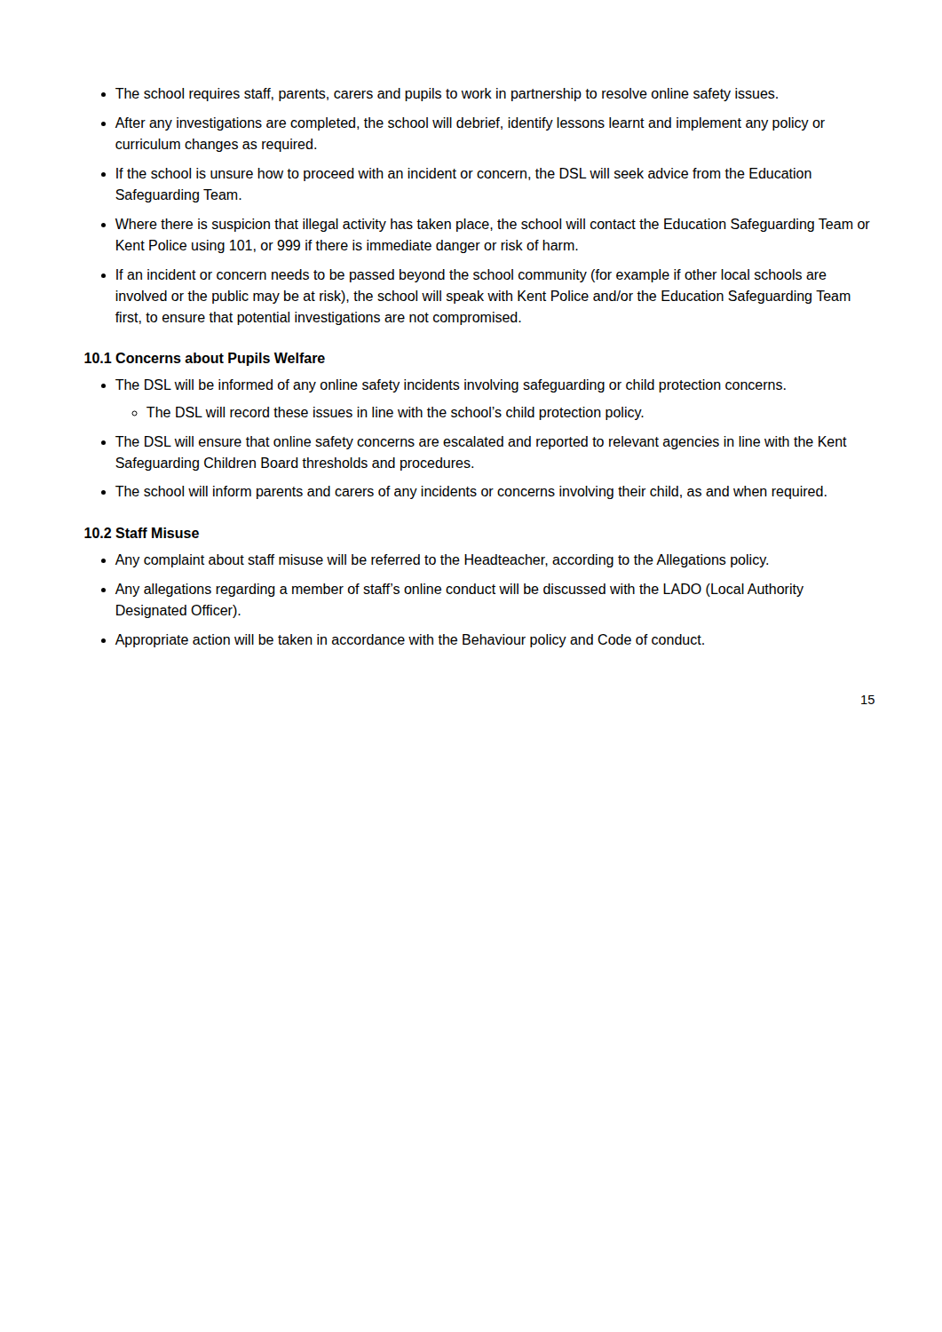The school requires staff, parents, carers and pupils to work in partnership to resolve online safety issues.
After any investigations are completed, the school will debrief, identify lessons learnt and implement any policy or curriculum changes as required.
If the school is unsure how to proceed with an incident or concern, the DSL will seek advice from the Education Safeguarding Team.
Where there is suspicion that illegal activity has taken place, the school will contact the Education Safeguarding Team or Kent Police using 101, or 999 if there is immediate danger or risk of harm.
If an incident or concern needs to be passed beyond the school community (for example if other local schools are involved or the public may be at risk), the school will speak with Kent Police and/or the Education Safeguarding Team first, to ensure that potential investigations are not compromised.
10.1 Concerns about Pupils Welfare
The DSL will be informed of any online safety incidents involving safeguarding or child protection concerns.
The DSL will record these issues in line with the school’s child protection policy.
The DSL will ensure that online safety concerns are escalated and reported to relevant agencies in line with the Kent Safeguarding Children Board thresholds and procedures.
The school will inform parents and carers of any incidents or concerns involving their child, as and when required.
10.2 Staff Misuse
Any complaint about staff misuse will be referred to the Headteacher, according to the Allegations policy.
Any allegations regarding a member of staff’s online conduct will be discussed with the LADO (Local Authority Designated Officer).
Appropriate action will be taken in accordance with the Behaviour policy and Code of conduct.
15